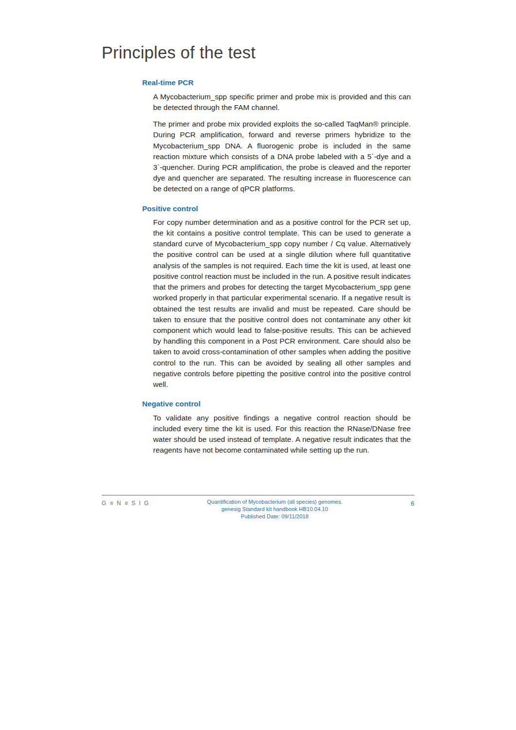Principles of the test
Real-time PCR
A Mycobacterium_spp specific primer and probe mix is provided and this can be detected through the FAM channel.
The primer and probe mix provided exploits the so-called TaqMan® principle. During PCR amplification, forward and reverse primers hybridize to the Mycobacterium_spp DNA. A fluorogenic probe is included in the same reaction mixture which consists of a DNA probe labeled with a 5`-dye and a 3`-quencher. During PCR amplification, the probe is cleaved and the reporter dye and quencher are separated. The resulting increase in fluorescence can be detected on a range of qPCR platforms.
Positive control
For copy number determination and as a positive control for the PCR set up, the kit contains a positive control template. This can be used to generate a standard curve of Mycobacterium_spp copy number / Cq value. Alternatively the positive control can be used at a single dilution where full quantitative analysis of the samples is not required. Each time the kit is used, at least one positive control reaction must be included in the run. A positive result indicates that the primers and probes for detecting the target Mycobacterium_spp gene worked properly in that particular experimental scenario. If a negative result is obtained the test results are invalid and must be repeated. Care should be taken to ensure that the positive control does not contaminate any other kit component which would lead to false-positive results. This can be achieved by handling this component in a Post PCR environment. Care should also be taken to avoid cross-contamination of other samples when adding the positive control to the run. This can be avoided by sealing all other samples and negative controls before pipetting the positive control into the positive control well.
Negative control
To validate any positive findings a negative control reaction should be included every time the kit is used. For this reaction the RNase/DNase free water should be used instead of template. A negative result indicates that the reagents have not become contaminated while setting up the run.
G ≡ N ≡ S I G
Quantification of Mycobacterium (all species) genomes.
genesig Standard kit handbook HB10.04.10
Published Date: 09/11/2018
6